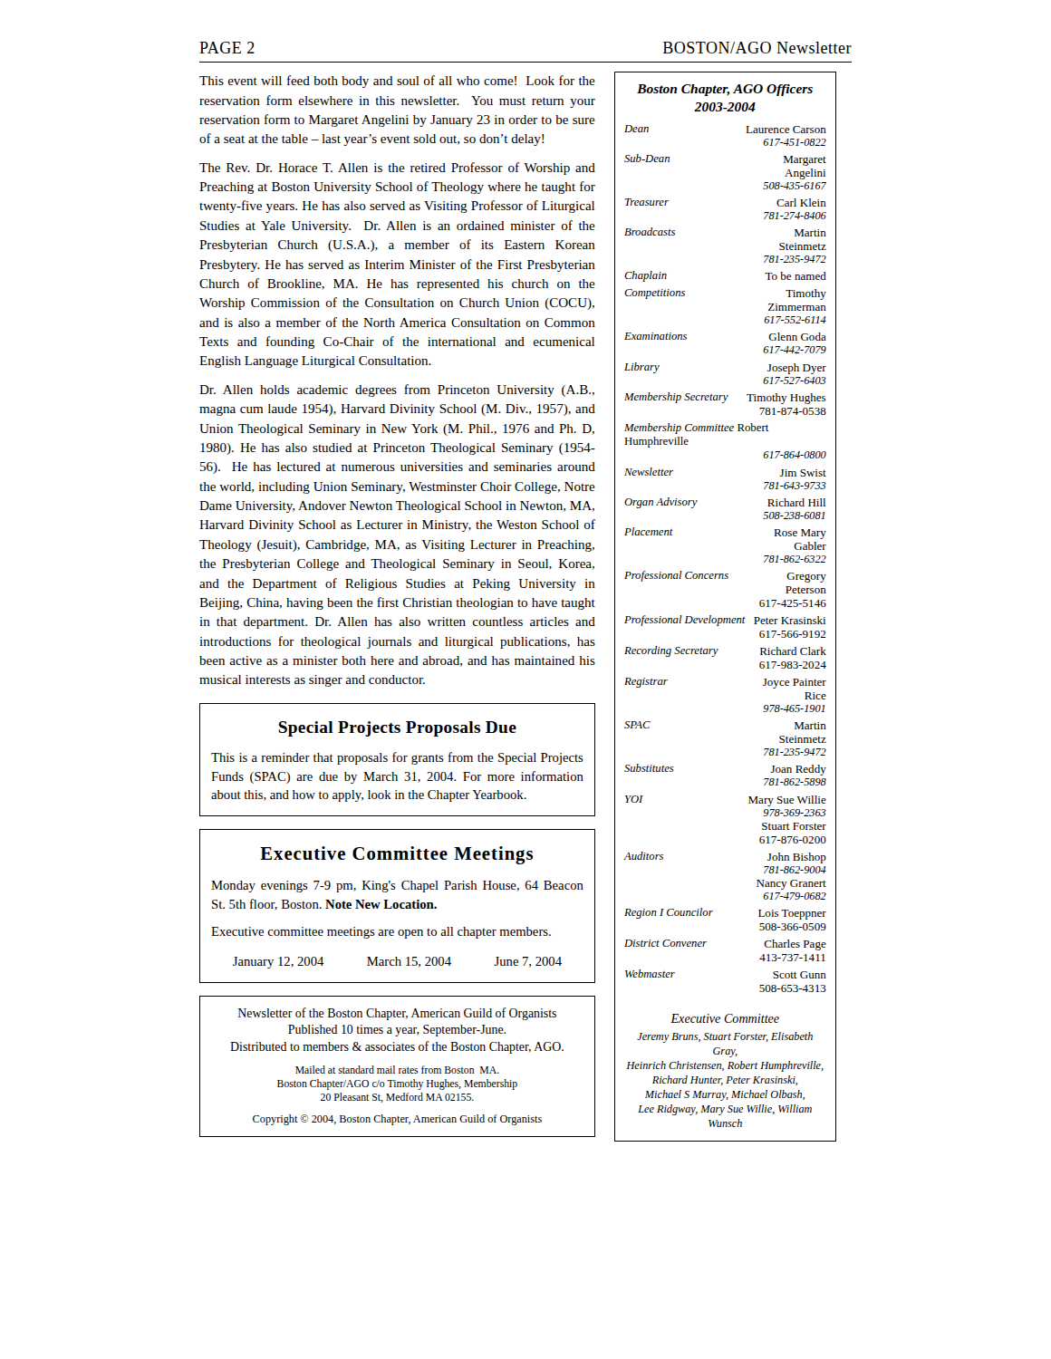PAGE 2
BOSTON/AGO Newsletter
This event will feed both body and soul of all who come! Look for the reservation form elsewhere in this newsletter. You must return your reservation form to Margaret Angelini by January 23 in order to be sure of a seat at the table – last year’s event sold out, so don’t delay!
The Rev. Dr. Horace T. Allen is the retired Professor of Worship and Preaching at Boston University School of Theology where he taught for twenty-five years. He has also served as Visiting Professor of Liturgical Studies at Yale University. Dr. Allen is an ordained minister of the Presbyterian Church (U.S.A.), a member of its Eastern Korean Presbytery. He has served as Interim Minister of the First Presbyterian Church of Brookline, MA. He has represented his church on the Worship Commission of the Consultation on Church Union (COCU), and is also a member of the North America Consultation on Common Texts and founding Co-Chair of the international and ecumenical English Language Liturgical Consultation.
Dr. Allen holds academic degrees from Princeton University (A.B., magna cum laude 1954), Harvard Divinity School (M. Div., 1957), and Union Theological Seminary in New York (M. Phil., 1976 and Ph. D, 1980). He has also studied at Princeton Theological Seminary (1954-56). He has lectured at numerous universities and seminaries around the world, including Union Seminary, Westminster Choir College, Notre Dame University, Andover Newton Theological School in Newton, MA, Harvard Divinity School as Lecturer in Ministry, the Weston School of Theology (Jesuit), Cambridge, MA, as Visiting Lecturer in Preaching, the Presbyterian College and Theological Seminary in Seoul, Korea, and the Department of Religious Studies at Peking University in Beijing, China, having been the first Christian theologian to have taught in that department. Dr. Allen has also written countless articles and introductions for theological journals and liturgical publications, has been active as a minister both here and abroad, and has maintained his musical interests as singer and conductor.
Special Projects Proposals Due
This is a reminder that proposals for grants from the Special Projects Funds (SPAC) are due by March 31, 2004. For more information about this, and how to apply, look in the Chapter Yearbook.
Executive Committee Meetings
Monday evenings 7-9 pm, King's Chapel Parish House, 64 Beacon St. 5th floor, Boston. Note New Location.
Executive committee meetings are open to all chapter members.
January 12, 2004 March 15, 2004 June 7, 2004
Newsletter of the Boston Chapter, American Guild of Organists
Published 10 times a year, September-June.
Distributed to members & associates of the Boston Chapter, AGO.
Mailed at standard mail rates from Boston MA.
Boston Chapter/AGO c/o Timothy Hughes, Membership
20 Pleasant St, Medford MA 02155.
Copyright © 2004, Boston Chapter, American Guild of Organists
Boston Chapter, AGO Officers 2003-2004
| Dean | Laurence Carson 617-451-0822 |
| Sub-Dean | Margaret Angelini 508-435-6167 |
| Treasurer | Carl Klein 781-274-8406 |
| Broadcasts | Martin Steinmetz 781-235-9472 |
| Chaplain | To be named |
| Competitions | Timothy Zimmerman 617-552-6114 |
| Examinations | Glenn Goda 617-442-7079 |
| Library | Joseph Dyer 617-527-6403 |
| Membership Secretary | Timothy Hughes 781-874-0538 |
| Membership Committee Robert Humphreville 617-864-0800 |
| Newsletter | Jim Swist 781-643-9733 |
| Organ Advisory | Richard Hill 508-238-6081 |
| Placement | Rose Mary Gabler 781-862-6322 |
| Professional Concerns | Gregory Peterson 617-425-5146 |
| Professional Development | Peter Krasinski 617-566-9192 |
| Recording Secretary | Richard Clark 617-983-2024 |
| Registrar | Joyce Painter Rice 978-465-1901 |
| SPAC | Martin Steinmetz 781-235-9472 |
| Substitutes | Joan Reddy 781-862-5898 |
| YOI | Mary Sue Willie 978-369-2363 Stuart Forster 617-876-0200 |
| Auditors | John Bishop 781-862-9004 Nancy Granert 617-479-0682 |
| Region I Councilor | Lois Toeppner 508-366-0509 |
| District Convener | Charles Page 413-737-1411 |
| Webmaster | Scott Gunn 508-653-4313 |
Executive Committee
Jeremy Bruns, Stuart Forster, Elisabeth Gray,
Heinrich Christensen, Robert Humphreville,
Richard Hunter, Peter Krasinski,
Michael S Murray, Michael Olbash,
Lee Ridgway, Mary Sue Willie, William Wunsch